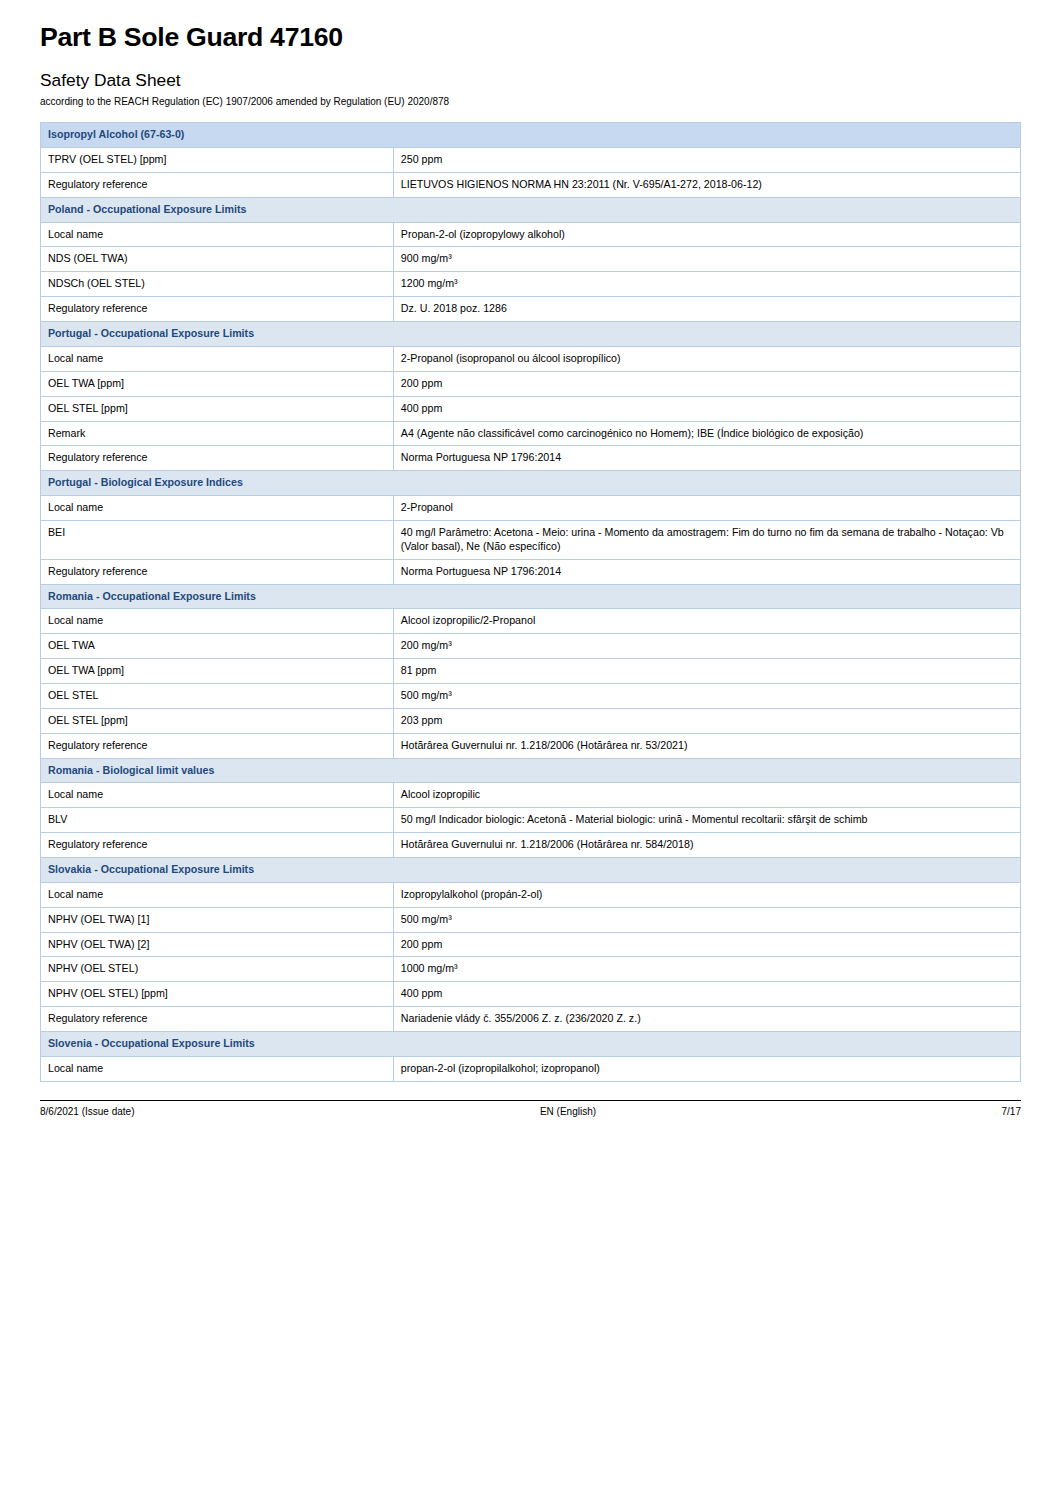Part B Sole Guard 47160
Safety Data Sheet
according to the REACH Regulation (EC) 1907/2006 amended by Regulation (EU) 2020/878
| Isopropyl Alcohol (67-63-0) |
| TPRV (OEL STEL) [ppm] | 250 ppm |
| Regulatory reference | LIETUVOS HIGIENOS NORMA HN 23:2011 (Nr. V-695/A1-272, 2018-06-12) |
| Poland - Occupational Exposure Limits |
| Local name | Propan-2-ol (izopropylowy alkohol) |
| NDS (OEL TWA) | 900 mg/m³ |
| NDSCh (OEL STEL) | 1200 mg/m³ |
| Regulatory reference | Dz. U. 2018 poz. 1286 |
| Portugal - Occupational Exposure Limits |
| Local name | 2-Propanol (isopropanol ou álcool isopropílico) |
| OEL TWA [ppm] | 200 ppm |
| OEL STEL [ppm] | 400 ppm |
| Remark | A4 (Agente não classificável como carcinogénico no Homem); IBE (Índice biológico de exposição) |
| Regulatory reference | Norma Portuguesa NP 1796:2014 |
| Portugal - Biological Exposure Indices |
| Local name | 2-Propanol |
| BEI | 40 mg/l Parâmetro: Acetona - Meio: urina - Momento da amostragem: Fim do turno no fim da semana de trabalho - Notaçao: Vb (Valor basal), Ne (Não específico) |
| Regulatory reference | Norma Portuguesa NP 1796:2014 |
| Romania - Occupational Exposure Limits |
| Local name | Alcool izopropilic/2-Propanol |
| OEL TWA | 200 mg/m³ |
| OEL TWA [ppm] | 81 ppm |
| OEL STEL | 500 mg/m³ |
| OEL STEL [ppm] | 203 ppm |
| Regulatory reference | Hotărârea Guvernului nr. 1.218/2006 (Hotărârea nr. 53/2021) |
| Romania - Biological limit values |
| Local name | Alcool izopropilic |
| BLV | 50 mg/l Indicador biologic: Acetonă - Material biologic: urină - Momentul recoltarii: sfârşit de schimb |
| Regulatory reference | Hotărârea Guvernului nr. 1.218/2006 (Hotărârea nr. 584/2018) |
| Slovakia - Occupational Exposure Limits |
| Local name | Izopropylalkohol (propán-2-ol) |
| NPHV (OEL TWA) [1] | 500 mg/m³ |
| NPHV (OEL TWA) [2] | 200 ppm |
| NPHV (OEL STEL) | 1000 mg/m³ |
| NPHV (OEL STEL) [ppm] | 400 ppm |
| Regulatory reference | Nariadenie vlády č. 355/2006 Z. z. (236/2020 Z. z.) |
| Slovenia - Occupational Exposure Limits |
| Local name | propan-2-ol (izopropilalkohol; izopropanol) |
8/6/2021 (Issue date) EN (English) 7/17